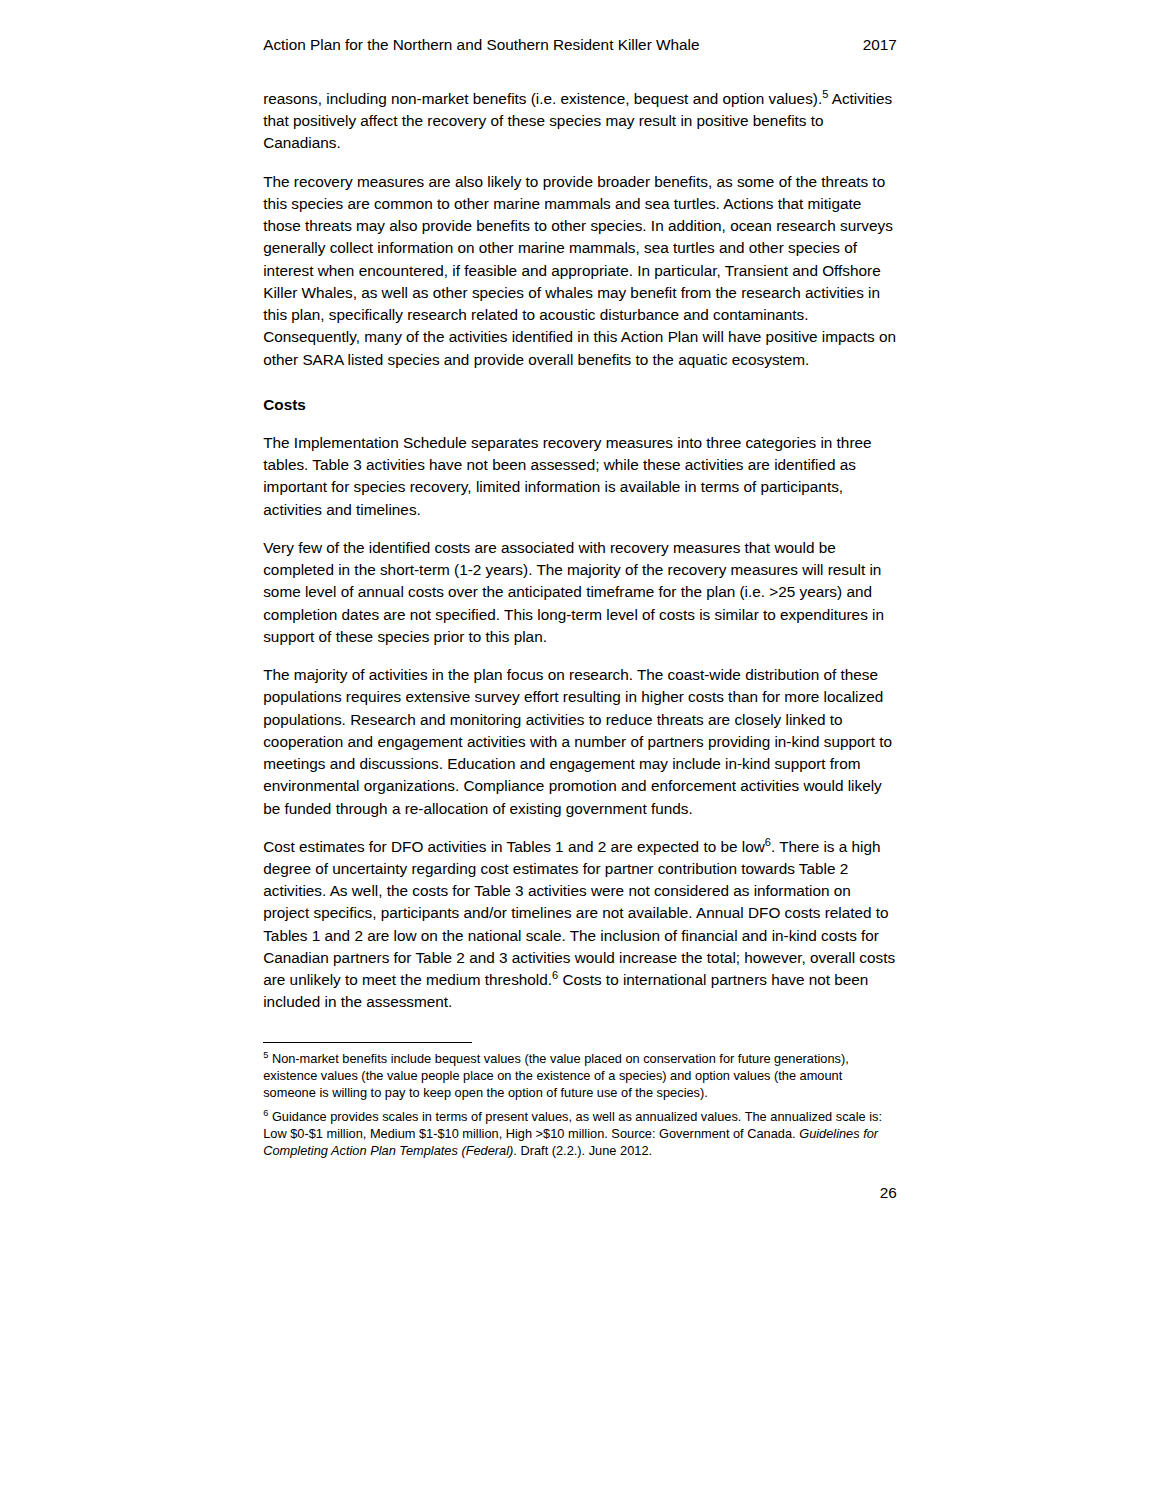Action Plan for the Northern and Southern Resident Killer Whale 2017
reasons, including non-market benefits (i.e. existence, bequest and option values).5 Activities that positively affect the recovery of these species may result in positive benefits to Canadians.
The recovery measures are also likely to provide broader benefits, as some of the threats to this species are common to other marine mammals and sea turtles. Actions that mitigate those threats may also provide benefits to other species. In addition, ocean research surveys generally collect information on other marine mammals, sea turtles and other species of interest when encountered, if feasible and appropriate. In particular, Transient and Offshore Killer Whales, as well as other species of whales may benefit from the research activities in this plan, specifically research related to acoustic disturbance and contaminants. Consequently, many of the activities identified in this Action Plan will have positive impacts on other SARA listed species and provide overall benefits to the aquatic ecosystem.
Costs
The Implementation Schedule separates recovery measures into three categories in three tables. Table 3 activities have not been assessed; while these activities are identified as important for species recovery, limited information is available in terms of participants, activities and timelines.
Very few of the identified costs are associated with recovery measures that would be completed in the short-term (1-2 years). The majority of the recovery measures will result in some level of annual costs over the anticipated timeframe for the plan (i.e. >25 years) and completion dates are not specified. This long-term level of costs is similar to expenditures in support of these species prior to this plan.
The majority of activities in the plan focus on research. The coast-wide distribution of these populations requires extensive survey effort resulting in higher costs than for more localized populations. Research and monitoring activities to reduce threats are closely linked to cooperation and engagement activities with a number of partners providing in-kind support to meetings and discussions. Education and engagement may include in-kind support from environmental organizations. Compliance promotion and enforcement activities would likely be funded through a re-allocation of existing government funds.
Cost estimates for DFO activities in Tables 1 and 2 are expected to be low6. There is a high degree of uncertainty regarding cost estimates for partner contribution towards Table 2 activities. As well, the costs for Table 3 activities were not considered as information on project specifics, participants and/or timelines are not available. Annual DFO costs related to Tables 1 and 2 are low on the national scale. The inclusion of financial and in-kind costs for Canadian partners for Table 2 and 3 activities would increase the total; however, overall costs are unlikely to meet the medium threshold.6 Costs to international partners have not been included in the assessment.
5 Non-market benefits include bequest values (the value placed on conservation for future generations), existence values (the value people place on the existence of a species) and option values (the amount someone is willing to pay to keep open the option of future use of the species).
6 Guidance provides scales in terms of present values, as well as annualized values. The annualized scale is: Low $0-$1 million, Medium $1-$10 million, High >$10 million. Source: Government of Canada. Guidelines for Completing Action Plan Templates (Federal). Draft (2.2.). June 2012.
26